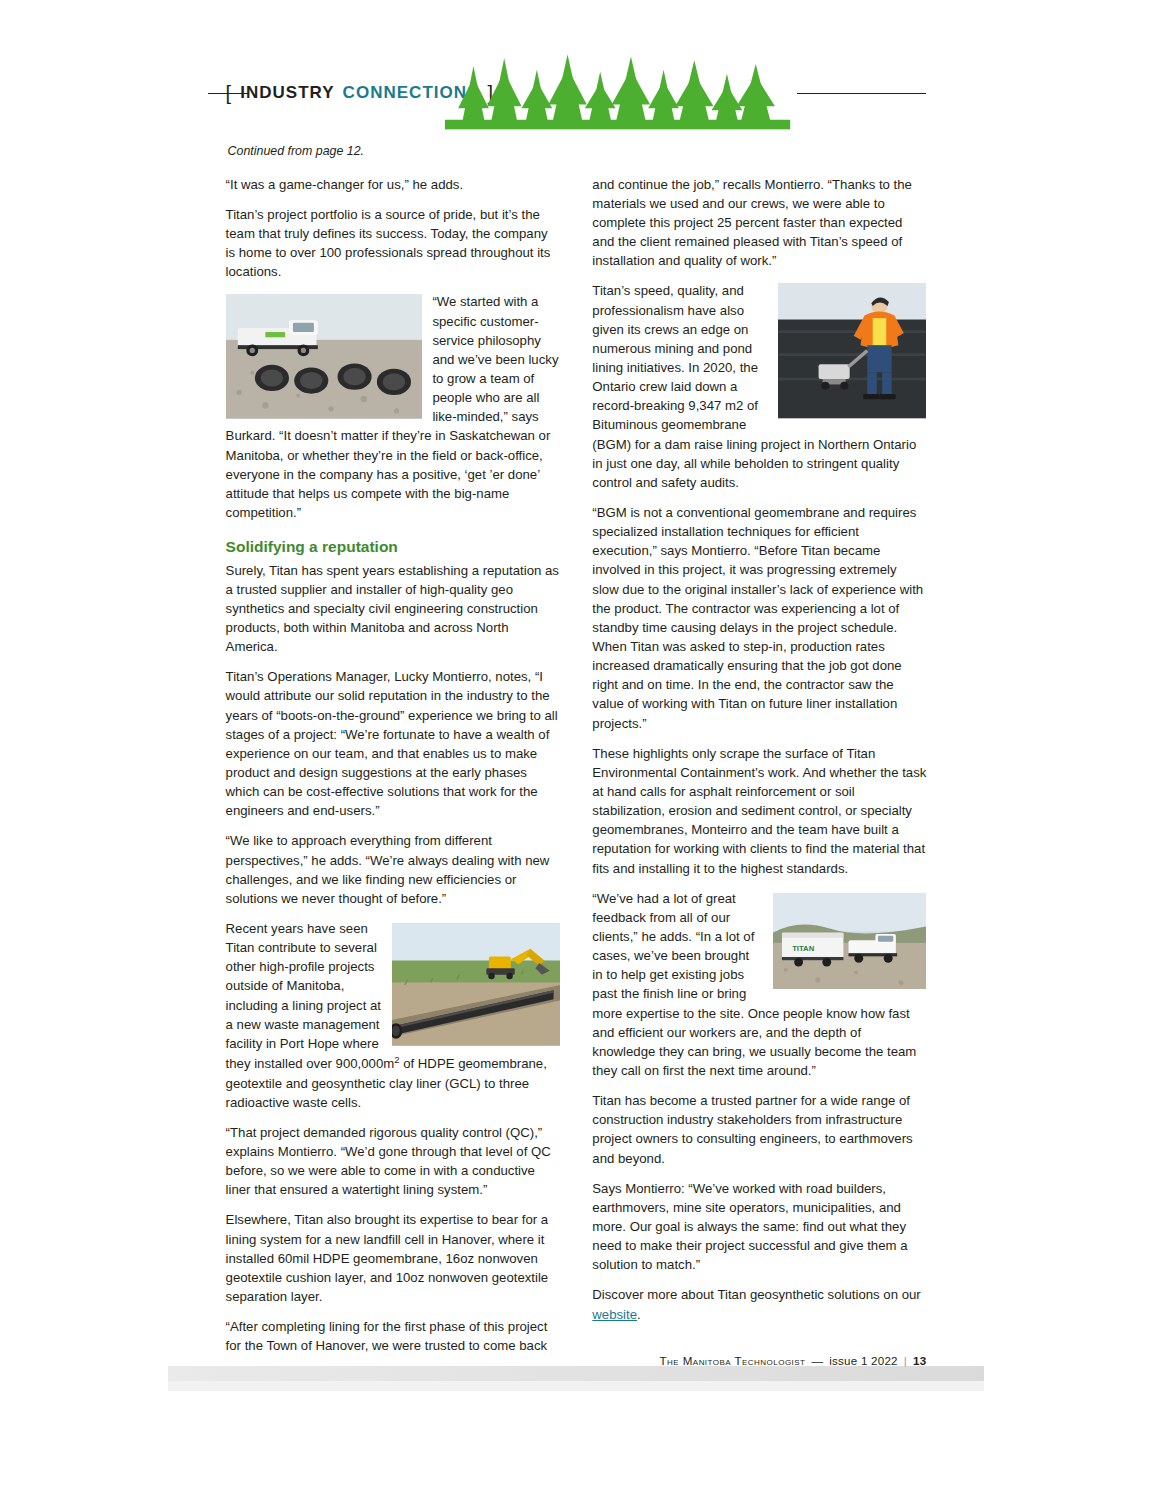[ INDUSTRY CONNECTIONS ]
Continued from page 12.
“It was a game-changer for us,” he adds.
Titan’s project portfolio is a source of pride, but it’s the team that truly defines its success. Today, the company is home to over 100 professionals spread throughout its locations.
“We started with a specific customer-service philosophy and we’ve been lucky to grow a team of people who are all like-minded,” says Burkard. “It doesn’t matter if they’re in Saskatchewan or Manitoba, or whether they’re in the field or back-office, everyone in the company has a positive, ‘get ’er done’ attitude that helps us compete with the big-name competition.”
Solidifying a reputation
Surely, Titan has spent years establishing a reputation as a trusted supplier and installer of high-quality geo synthetics and specialty civil engineering construction products, both within Manitoba and across North America.
Titan’s Operations Manager, Lucky Montierro, notes, “I would attribute our solid reputation in the industry to the years of “boots-on-the-ground” experience we bring to all stages of a project: “We’re fortunate to have a wealth of experience on our team, and that enables us to make product and design suggestions at the early phases which can be cost-effective solutions that work for the engineers and end-users.”
“We like to approach everything from different perspectives,” he adds. “We’re always dealing with new challenges, and we like finding new efficiencies or solutions we never thought of before.”
Recent years have seen Titan contribute to several other high-profile projects outside of Manitoba, including a lining project at a new waste management facility in Port Hope where they installed over 900,000m2 of HDPE geomembrane, geotextile and geosynthetic clay liner (GCL) to three radioactive waste cells.
“That project demanded rigorous quality control (QC),” explains Montierro. “We’d gone through that level of QC before, so we were able to come in with a conductive liner that ensured a watertight lining system.”
Elsewhere, Titan also brought its expertise to bear for a lining system for a new landfill cell in Hanover, where it installed 60mil HDPE geomembrane, 16oz nonwoven geotextile cushion layer, and 10oz nonwoven geotextile separation layer.
“After completing lining for the first phase of this project for the Town of Hanover, we were trusted to come back and continue the job,” recalls Montierro. “Thanks to the materials we used and our crews, we were able to complete this project 25 percent faster than expected and the client remained pleased with Titan’s speed of installation and quality of work.”
Titan’s speed, quality, and professionalism have also given its crews an edge on numerous mining and pond lining initiatives. In 2020, the Ontario crew laid down a record-breaking 9,347 m2 of Bituminous geomembrane (BGM) for a dam raise lining project in Northern Ontario in just one day, all while beholden to stringent quality control and safety audits.
“BGM is not a conventional geomembrane and requires specialized installation techniques for efficient execution,” says Montierro. “Before Titan became involved in this project, it was progressing extremely slow due to the original installer’s lack of experience with the product. The contractor was experiencing a lot of standby time causing delays in the project schedule. When Titan was asked to step-in, production rates increased dramatically ensuring that the job got done right and on time. In the end, the contractor saw the value of working with Titan on future liner installation projects.”
These highlights only scrape the surface of Titan Environmental Containment’s work. And whether the task at hand calls for asphalt reinforcement or soil stabilization, erosion and sediment control, or specialty geomembranes, Monteirro and the team have built a reputation for working with clients to find the material that fits and installing it to the highest standards.
TITAN
“We’ve had a lot of great feedback from all of our clients,” he adds. “In a lot of cases, we’ve been brought in to help get existing jobs past the finish line or bring more expertise to the site. Once people know how fast and efficient our workers are, and the depth of knowledge they can bring, we usually become the team they call on first the next time around.”
Titan has become a trusted partner for a wide range of construction industry stakeholders from infrastructure project owners to consulting engineers, to earthmovers and beyond.
Says Montierro: “We’ve worked with road builders, earthmovers, mine site operators, municipalities, and more. Our goal is always the same: find out what they need to make their project successful and give them a solution to match.”
Discover more about Titan geosynthetic solutions on our website.
The Manitoba Technologist — issue 1 2022 | 13